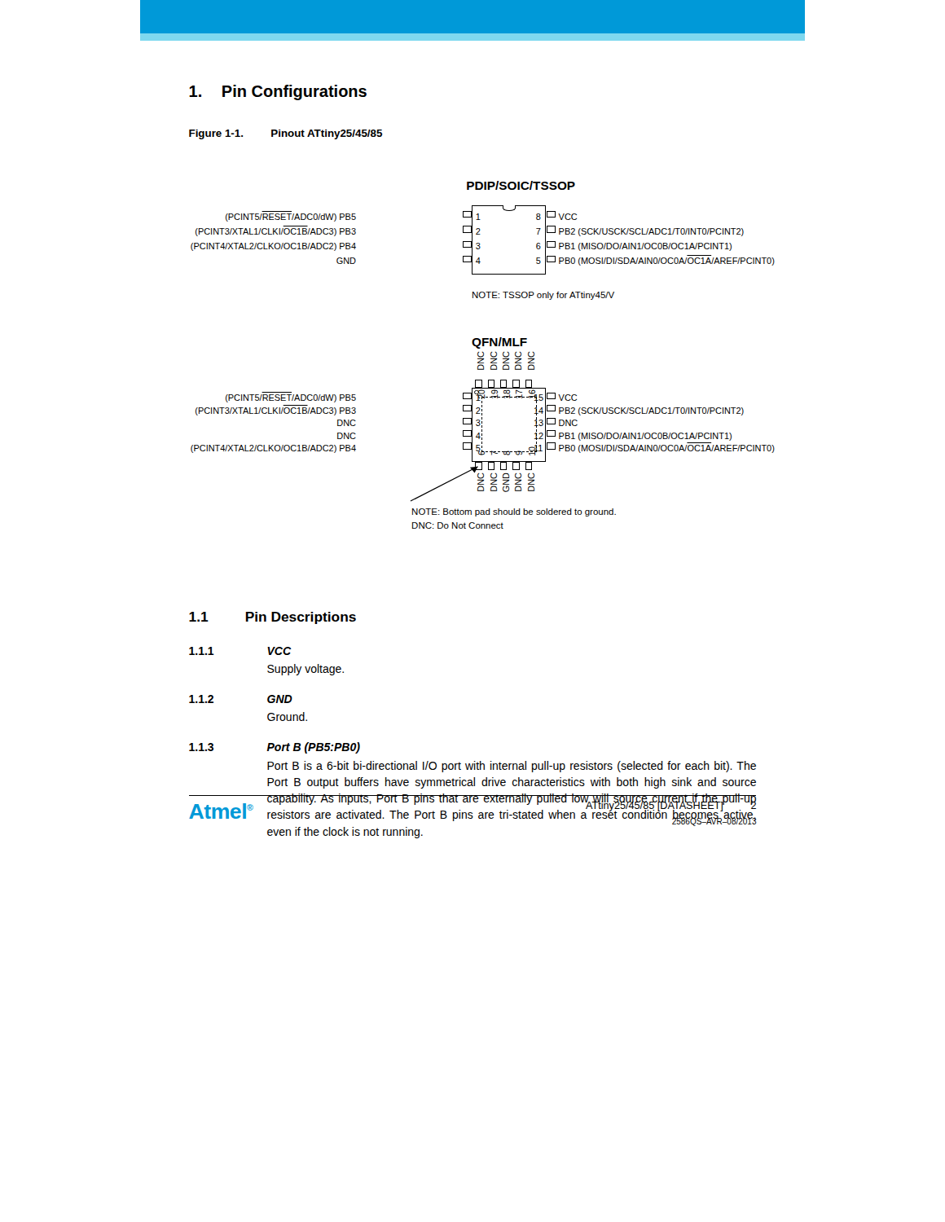1. Pin Configurations
Figure 1-1. Pinout ATtiny25/45/85
PDIP/SOIC/TSSOP
(PCINT5/RESET/ADC0/dW) PB5
(PCINT3/XTAL1/CLKI/OC1B/ADC3) PB3
(PCINT4/XTAL2/CLKO/OC1B/ADC2) PB4
GND
1
2
3
4
8
7
6
5
VCC
PB2 (SCK/USCK/SCL/ADC1/T0/INT0/PCINT2)
PB1 (MISO/DO/AIN1/OC0B/OC1A/PCINT1)
PB0 (MOSI/DI/SDA/AIN0/OC0A/OC1A/AREF/PCINT0)
NOTE: TSSOP only for ATtiny45/V
QFN/MLF
DNC
DNC
DNC
DNC
DNC
20
19
18
17
16
(PCINT5/RESET/ADC0/dW) PB5
(PCINT3/XTAL1/CLKI/OC1B/ADC3) PB3
DNC
DNC
(PCINT4/XTAL2/CLKO/OC1B/ADC2) PB4
1
2
3
4
5
15
14
13
12
11
VCC
PB2 (SCK/USCK/SCL/ADC1/T0/INT0/PCINT2)
DNC
PB1 (MISO/DO/AIN1/OC0B/OC1A/PCINT1)
PB0 (MOSI/DI/SDA/AIN0/OC0A/OC1A/AREF/PCINT0)
6
7
8
9
10
DNC
DNC
GND
DNC
DNC
NOTE: Bottom pad should be soldered to ground.
DNC: Do Not Connect
1.1 Pin Descriptions
1.1.1 VCC
Supply voltage.
1.1.2 GND
Ground.
1.1.3 Port B (PB5:PB0)
Port B is a 6-bit bi-directional I/O port with internal pull-up resistors (selected for each bit). The Port B output buffers have symmetrical drive characteristics with both high sink and source capability. As inputs, Port B pins that are externally pulled low will source current if the pull-up resistors are activated. The Port B pins are tri-stated when a reset condition becomes active, even if the clock is not running.
Atmel®
ATtiny25/45/85 [DATASHEET]2
2586QS–AVR–08/2013